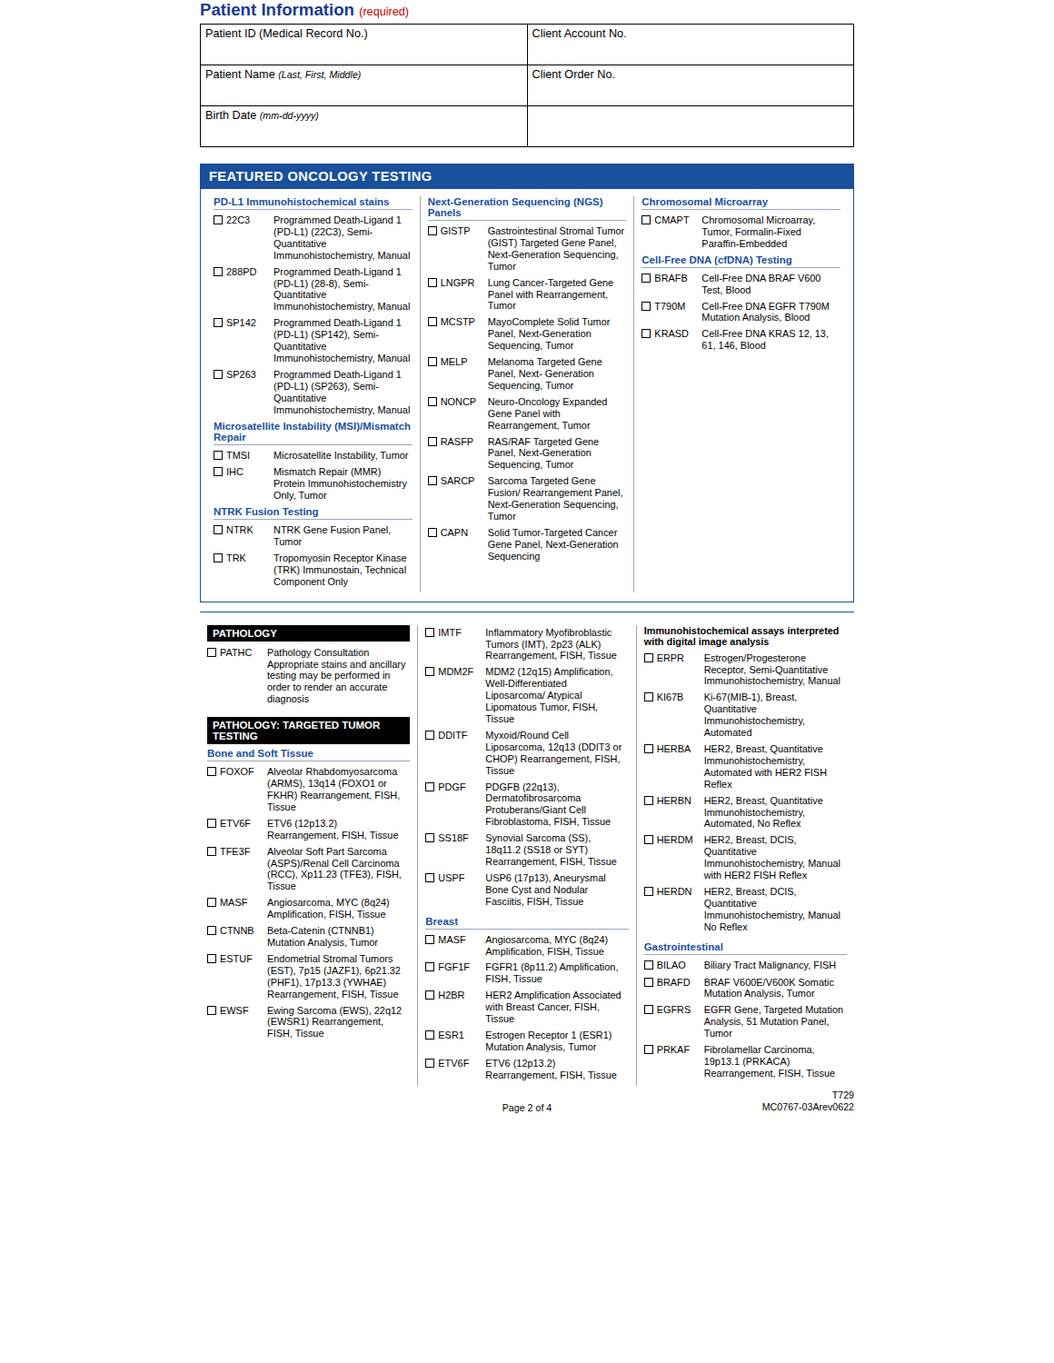Patient Information (required)
| Patient ID (Medical Record No.) | Client Account No. |
| Patient Name (Last, First, Middle) | Client Order No. |
| Birth Date (mm-dd-yyyy) | |
FEATURED ONCOLOGY TESTING
PD-L1 Immunohistochemical stains
| | 22C3 | Programmed Death-Ligand 1 (PD-L1) (22C3), Semi-Quantitative Immunohistochemistry, Manual |
| | 288PD | Programmed Death-Ligand 1 (PD-L1) (28-8), Semi-Quantitative Immunohistochemistry, Manual |
| | SP142 | Programmed Death-Ligand 1 (PD-L1) (SP142), Semi-Quantitative Immunohistochemistry, Manual |
| | SP263 | Programmed Death-Ligand 1 (PD-L1) (SP263), Semi-Quantitative Immunohistochemistry, Manual |
Microsatellite Instability (MSI)/Mismatch Repair
| | TMSI | Microsatellite Instability, Tumor |
| | IHC | Mismatch Repair (MMR) Protein Immunohistochemistry Only, Tumor |
NTRK Fusion Testing
| | NTRK | NTRK Gene Fusion Panel, Tumor |
| | TRK | Tropomyosin Receptor Kinase (TRK) Immunostain, Technical Component Only |
Next-Generation Sequencing (NGS) Panels
| | GISTP | Gastrointestinal Stromal Tumor (GIST) Targeted Gene Panel, Next-Generation Sequencing, Tumor |
| | LNGPR | Lung Cancer-Targeted Gene Panel with Rearrangement, Tumor |
| | MCSTP | MayoComplete Solid Tumor Panel, Next-Generation Sequencing, Tumor |
| | MELP | Melanoma Targeted Gene Panel, Next- Generation Sequencing, Tumor |
| | NONCP | Neuro-Oncology Expanded Gene Panel with Rearrangement, Tumor |
| | RASFP | RAS/RAF Targeted Gene Panel, Next-Generation Sequencing, Tumor |
| | SARCP | Sarcoma Targeted Gene Fusion/ Rearrangement Panel, Next-Generation Sequencing, Tumor |
| | CAPN | Solid Tumor-Targeted Cancer Gene Panel, Next-Generation Sequencing |
Chromosomal Microarray
| | CMAPT | Chromosomal Microarray, Tumor, Formalin-Fixed Paraffin-Embedded |
Cell-Free DNA (cfDNA) Testing
| | BRAFB | Cell-Free DNA BRAF V600 Test, Blood |
| | T790M | Cell-Free DNA EGFR T790M Mutation Analysis, Blood |
| | KRASD | Cell-Free DNA KRAS 12, 13, 61, 146, Blood |
PATHOLOGY
| | PATHC | Pathology Consultation Appropriate stains and ancillary testing may be performed in order to render an accurate diagnosis |
PATHOLOGY: TARGETED TUMOR TESTING
Bone and Soft Tissue
| | FOXOF | Alveolar Rhabdomyosarcoma (ARMS), 13q14 (FOXO1 or FKHR) Rearrangement, FISH, Tissue |
| | ETV6F | ETV6 (12p13.2) Rearrangement, FISH, Tissue |
| | TFE3F | Alveolar Soft Part Sarcoma (ASPS)/Renal Cell Carcinoma (RCC), Xp11.23 (TFE3), FISH, Tissue |
| | MASF | Angiosarcoma, MYC (8q24) Amplification, FISH, Tissue |
| | CTNNB | Beta-Catenin (CTNNB1) Mutation Analysis, Tumor |
| | ESTUF | Endometrial Stromal Tumors (EST), 7p15 (JAZF1), 6p21.32 (PHF1), 17p13.3 (YWHAE) Rearrangement, FISH, Tissue |
| | EWSF | Ewing Sarcoma (EWS), 22q12 (EWSR1) Rearrangement, FISH, Tissue |
| | IMTF | Inflammatory Myofibroblastic Tumors (IMT), 2p23 (ALK) Rearrangement, FISH, Tissue |
| | MDM2F | MDM2 (12q15) Amplification, Well-Differentiated Liposarcoma/ Atypical Lipomatous Tumor, FISH, Tissue |
| | DDITF | Myxoid/Round Cell Liposarcoma, 12q13 (DDIT3 or CHOP) Rearrangement, FISH, Tissue |
| | PDGF | PDGFB (22q13), Dermatofibrosarcoma Protuberans/Giant Cell Fibroblastoma, FISH, Tissue |
| | SS18F | Synovial Sarcoma (SS), 18q11.2 (SS18 or SYT) Rearrangement, FISH, Tissue |
| | USPF | USP6 (17p13), Aneurysmal Bone Cyst and Nodular Fasciitis, FISH, Tissue |
Breast
| | MASF | Angiosarcoma, MYC (8q24) Amplification, FISH, Tissue |
| | FGF1F | FGFR1 (8p11.2) Amplification, FISH, Tissue |
| | H2BR | HER2 Amplification Associated with Breast Cancer, FISH, Tissue |
| | ESR1 | Estrogen Receptor 1 (ESR1) Mutation Analysis, Tumor |
| | ETV6F | ETV6 (12p13.2) Rearrangement, FISH, Tissue |
Immunohistochemical assays interpreted with digital image analysis
| | ERPR | Estrogen/Progesterone Receptor, Semi-Quantitative Immunohistochemistry, Manual |
| | KI67B | Ki-67(MIB-1), Breast, Quantitative Immunohistochemistry, Automated |
| | HERBA | HER2, Breast, Quantitative Immunohistochemistry, Automated with HER2 FISH Reflex |
| | HERBN | HER2, Breast, Quantitative Immunohistochemistry, Automated, No Reflex |
| | HERDM | HER2, Breast, DCIS, Quantitative Immunohistochemistry, Manual with HER2 FISH Reflex |
| | HERDN | HER2, Breast, DCIS, Quantitative Immunohistochemistry, Manual No Reflex |
Gastrointestinal
| | BILAO | Biliary Tract Malignancy, FISH |
| | BRAFD | BRAF V600E/V600K Somatic Mutation Analysis, Tumor |
| | EGFRS | EGFR Gene, Targeted Mutation Analysis, 51 Mutation Panel, Tumor |
| | PRKAF | Fibrolamellar Carcinoma, 19p13.1 (PRKACA) Rearrangement, FISH, Tissue |
T729
MC0767-03Arev0622
Page 2 of 4